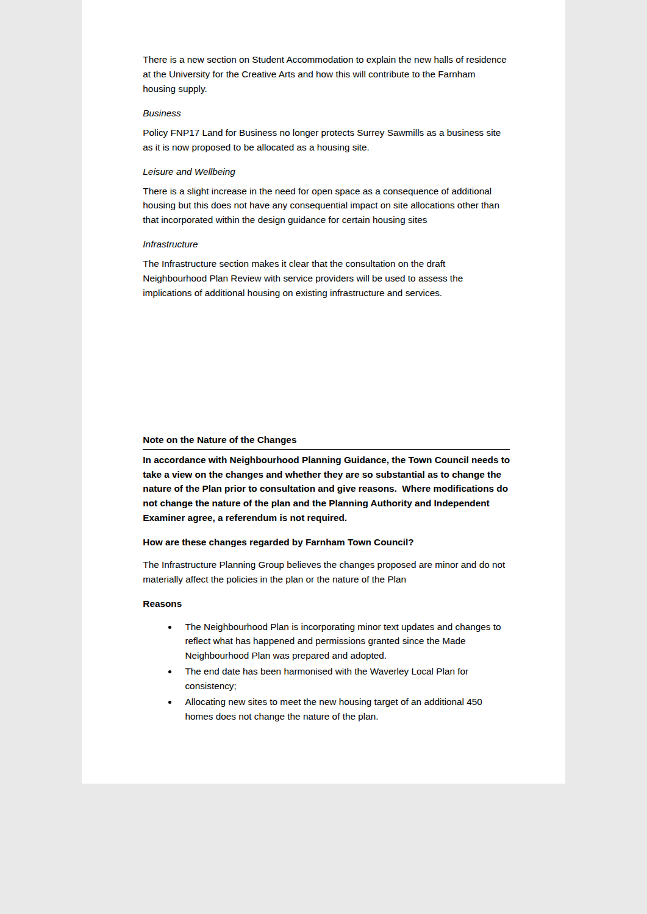There is a new section on Student Accommodation to explain the new halls of residence at the University for the Creative Arts and how this will contribute to the Farnham housing supply.
Business
Policy FNP17 Land for Business no longer protects Surrey Sawmills as a business site as it is now proposed to be allocated as a housing site.
Leisure and Wellbeing
There is a slight increase in the need for open space as a consequence of additional housing but this does not have any consequential impact on site allocations other than that incorporated within the design guidance for certain housing sites
Infrastructure
The Infrastructure section makes it clear that the consultation on the draft Neighbourhood Plan Review with service providers will be used to assess the implications of additional housing on existing infrastructure and services.
Note on the Nature of the Changes
In accordance with Neighbourhood Planning Guidance, the Town Council needs to take a view on the changes and whether they are so substantial as to change the nature of the Plan prior to consultation and give reasons. Where modifications do not change the nature of the plan and the Planning Authority and Independent Examiner agree, a referendum is not required.
How are these changes regarded by Farnham Town Council?
The Infrastructure Planning Group believes the changes proposed are minor and do not materially affect the policies in the plan or the nature of the Plan
Reasons
The Neighbourhood Plan is incorporating minor text updates and changes to reflect what has happened and permissions granted since the Made Neighbourhood Plan was prepared and adopted.
The end date has been harmonised with the Waverley Local Plan for consistency;
Allocating new sites to meet the new housing target of an additional 450 homes does not change the nature of the plan.